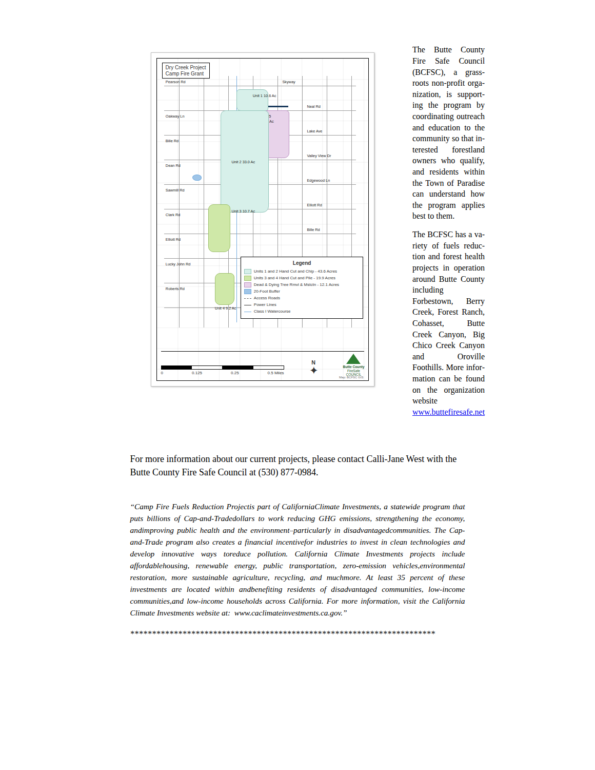Dry Creek Project
Camp Fire Grant
Unit 1 10.6 Ac
Unit 5
12.1 Ac
Unit 2 33.0 Ac
Unit 3 10.7 Ac
Unit 4 9.2 Ac Pearson Rd Oakway Ln Bille Rd Dean Rd Sawmill Rd Clark Rd Elliott Rd Lucky John Rd Roberts Rd Skyway Neal Rd Lake Ave Valley View Dr Edgewood Ln Elliott Rd Bille Rd
Legend
Units 1 and 2 Hand Cut and Chip - 43.6 Acres
Units 3 and 4 Hand Cut and Pile - 19.9 Acres
Dead & Dying Tree Rmvl & Mstctn - 12.1 Acres
20-Foot Buffer
Access Roads
Power Lines
Class I Watercourse
00.1250.250.5 Miles
N
✦
Butte County
FireSafe
COUNCIL
Map: BCFSC GIS
The Butte County Fire Safe Council (BCFSC), a grassroots non-profit organization, is supporting the program by coordinating outreach and education to the community so that interested forestland owners who qualify, and residents within the Town of Paradise can understand how the program applies best to them.
The BCFSC has a variety of fuels reduction and forest health projects in operation around Butte County including Forbestown, Berry Creek, Forest Ranch, Cohasset, Butte Creek Canyon, Big Chico Creek Canyon and Oroville Foothills. More information can be found on the organization website www.buttefiresafe.net
For more information about our current projects, please contact Calli-Jane West with the Butte County Fire Safe Council at (530) 877-0984.
“Camp Fire Fuels Reduction Projectis part of CaliforniaClimate Investments, a statewide program that puts billions of Cap-and-Tradedollars to work reducing GHG emissions, strengthening the economy, andimproving public health and the environment–particularly in disadvantagedcommunities. The Cap-and-Trade program also creates a financial incentivefor industries to invest in clean technologies and develop innovative ways toreduce pollution. California Climate Investments projects include affordablehousing, renewable energy, public transportation, zero-emission vehicles,environmental restoration, more sustainable agriculture, recycling, and muchmore. At least 35 percent of these investments are located within andbenefiting residents of disadvantaged communities, low-income communities,and low-income households across California. For more information, visit the California Climate Investments website at: www.caclimateinvestments.ca.gov.”
**********************************************************************